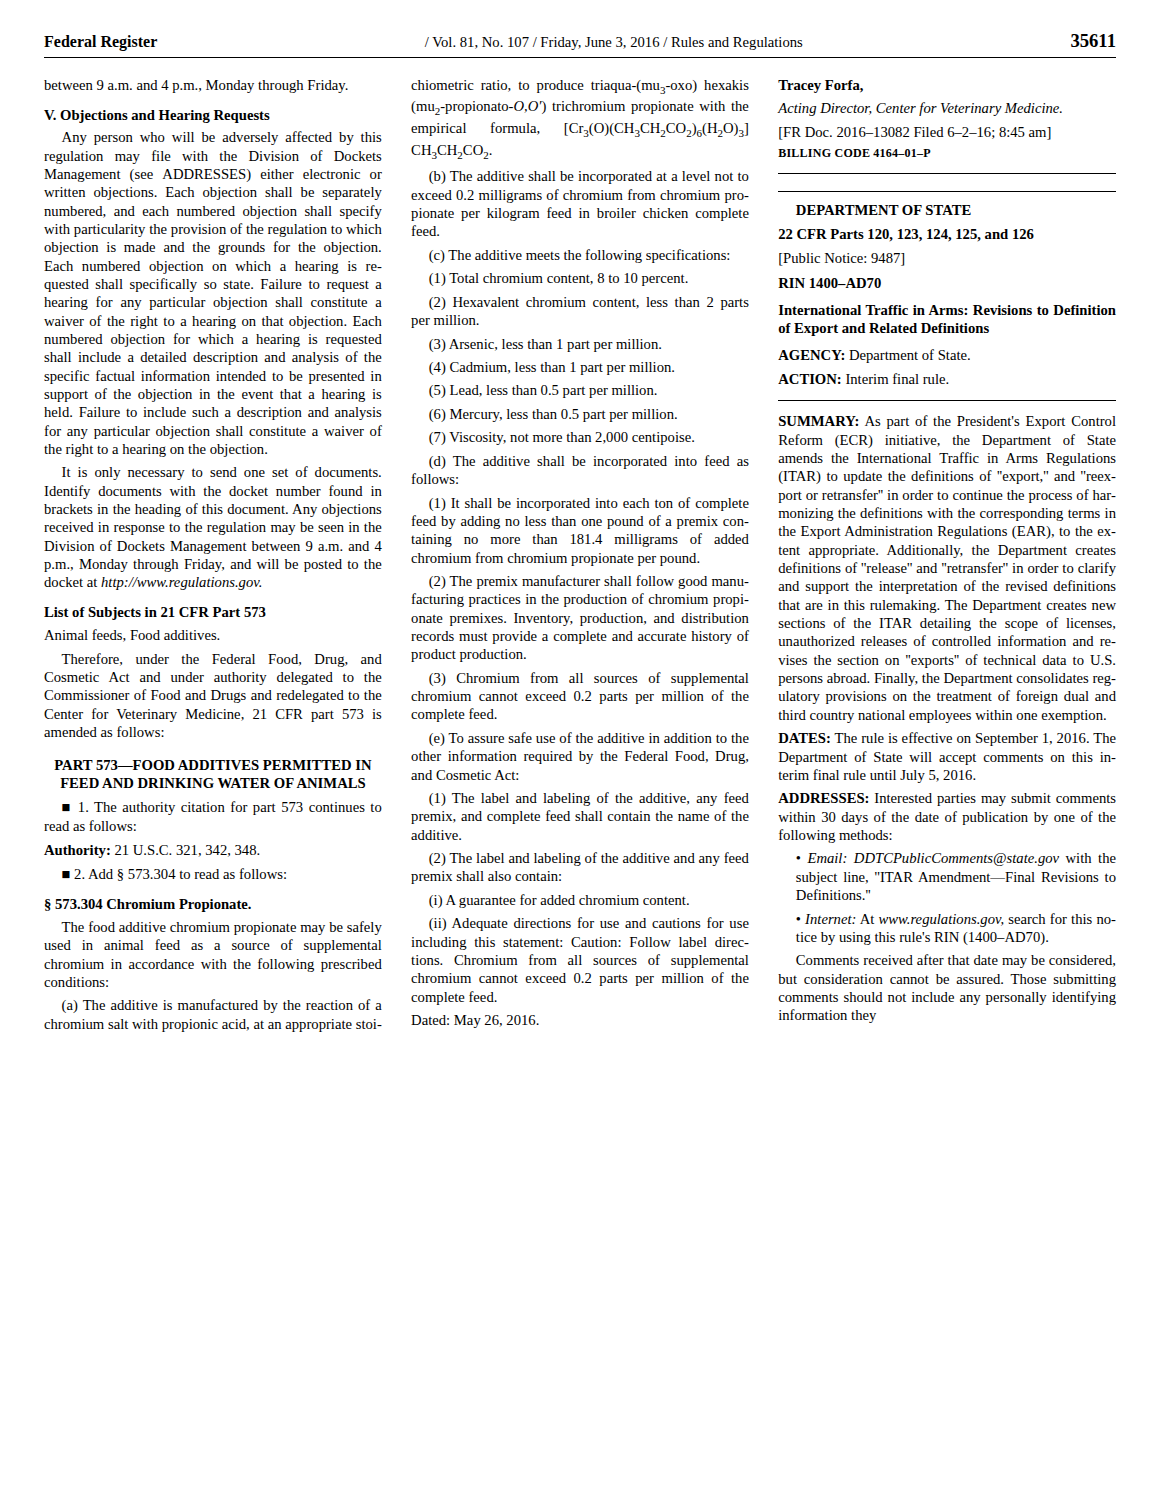Federal Register
/ Vol. 81, No. 107 / Friday, June 3, 2016 / Rules and Regulations
35611
between 9 a.m. and 4 p.m., Monday through Friday.
V. Objections and Hearing Requests
Any person who will be adversely affected by this regulation may file with the Division of Dockets Management (see ADDRESSES) either electronic or written objections. Each objection shall be separately numbered, and each numbered objection shall specify with particularity the provision of the regulation to which objection is made and the grounds for the objection. Each numbered objection on which a hearing is requested shall specifically so state. Failure to request a hearing for any particular objection shall constitute a waiver of the right to a hearing on that objection. Each numbered objection for which a hearing is requested shall include a detailed description and analysis of the specific factual information intended to be presented in support of the objection in the event that a hearing is held. Failure to include such a description and analysis for any particular objection shall constitute a waiver of the right to a hearing on the objection.
It is only necessary to send one set of documents. Identify documents with the docket number found in brackets in the heading of this document. Any objections received in response to the regulation may be seen in the Division of Dockets Management between 9 a.m. and 4 p.m., Monday through Friday, and will be posted to the docket at http://www.regulations.gov.
List of Subjects in 21 CFR Part 573
Animal feeds, Food additives.
Therefore, under the Federal Food, Drug, and Cosmetic Act and under authority delegated to the Commissioner of Food and Drugs and redelegated to the Center for Veterinary Medicine, 21 CFR part 573 is amended as follows:
PART 573—FOOD ADDITIVES PERMITTED IN FEED AND DRINKING WATER OF ANIMALS
■ 1. The authority citation for part 573 continues to read as follows:
Authority: 21 U.S.C. 321, 342, 348.
■ 2. Add § 573.304 to read as follows:
§ 573.304 Chromium Propionate.
The food additive chromium propionate may be safely used in animal feed as a source of supplemental chromium in accordance with the following prescribed conditions:
(a) The additive is manufactured by the reaction of a chromium salt with propionic acid, at an appropriate stoichiometric ratio, to produce triaqua-(mu3-oxo) hexakis (mu2-propionato-O,O′) trichromium propionate with the empirical formula, [Cr3(O)(CH3CH2CO2)6(H2O)3] CH3CH2CO2.
(b) The additive shall be incorporated at a level not to exceed 0.2 milligrams of chromium from chromium propionate per kilogram feed in broiler chicken complete feed.
(c) The additive meets the following specifications:
(1) Total chromium content, 8 to 10 percent.
(2) Hexavalent chromium content, less than 2 parts per million.
(3) Arsenic, less than 1 part per million.
(4) Cadmium, less than 1 part per million.
(5) Lead, less than 0.5 part per million.
(6) Mercury, less than 0.5 part per million.
(7) Viscosity, not more than 2,000 centipoise.
(d) The additive shall be incorporated into feed as follows:
(1) It shall be incorporated into each ton of complete feed by adding no less than one pound of a premix containing no more than 181.4 milligrams of added chromium from chromium propionate per pound.
(2) The premix manufacturer shall follow good manufacturing practices in the production of chromium propionate premixes. Inventory, production, and distribution records must provide a complete and accurate history of product production.
(3) Chromium from all sources of supplemental chromium cannot exceed 0.2 parts per million of the complete feed.
(e) To assure safe use of the additive in addition to the other information required by the Federal Food, Drug, and Cosmetic Act:
(1) The label and labeling of the additive, any feed premix, and complete feed shall contain the name of the additive.
(2) The label and labeling of the additive and any feed premix shall also contain:
(i) A guarantee for added chromium content.
(ii) Adequate directions for use and cautions for use including this statement: Caution: Follow label directions. Chromium from all sources of supplemental chromium cannot exceed 0.2 parts per million of the complete feed.
Dated: May 26, 2016.
Tracey Forfa,
Acting Director, Center for Veterinary Medicine.
[FR Doc. 2016–13082 Filed 6–2–16; 8:45 am]
BILLING CODE 4164–01–P
DEPARTMENT OF STATE
22 CFR Parts 120, 123, 124, 125, and 126
[Public Notice: 9487]
RIN 1400–AD70
International Traffic in Arms: Revisions to Definition of Export and Related Definitions
AGENCY: Department of State.
ACTION: Interim final rule.
SUMMARY: As part of the President's Export Control Reform (ECR) initiative, the Department of State amends the International Traffic in Arms Regulations (ITAR) to update the definitions of ''export,'' and ''reexport or retransfer'' in order to continue the process of harmonizing the definitions with the corresponding terms in the Export Administration Regulations (EAR), to the extent appropriate. Additionally, the Department creates definitions of ''release'' and ''retransfer'' in order to clarify and support the interpretation of the revised definitions that are in this rulemaking. The Department creates new sections of the ITAR detailing the scope of licenses, unauthorized releases of controlled information and revises the section on ''exports'' of technical data to U.S. persons abroad. Finally, the Department consolidates regulatory provisions on the treatment of foreign dual and third country national employees within one exemption.
DATES: The rule is effective on September 1, 2016. The Department of State will accept comments on this interim final rule until July 5, 2016.
ADDRESSES: Interested parties may submit comments within 30 days of the date of publication by one of the following methods:
• Email: DDTCPublicComments@state.gov with the subject line, ''ITAR Amendment—Final Revisions to Definitions.''
• Internet: At www.regulations.gov, search for this notice by using this rule's RIN (1400–AD70).
Comments received after that date may be considered, but consideration cannot be assured. Those submitting comments should not include any personally identifying information they